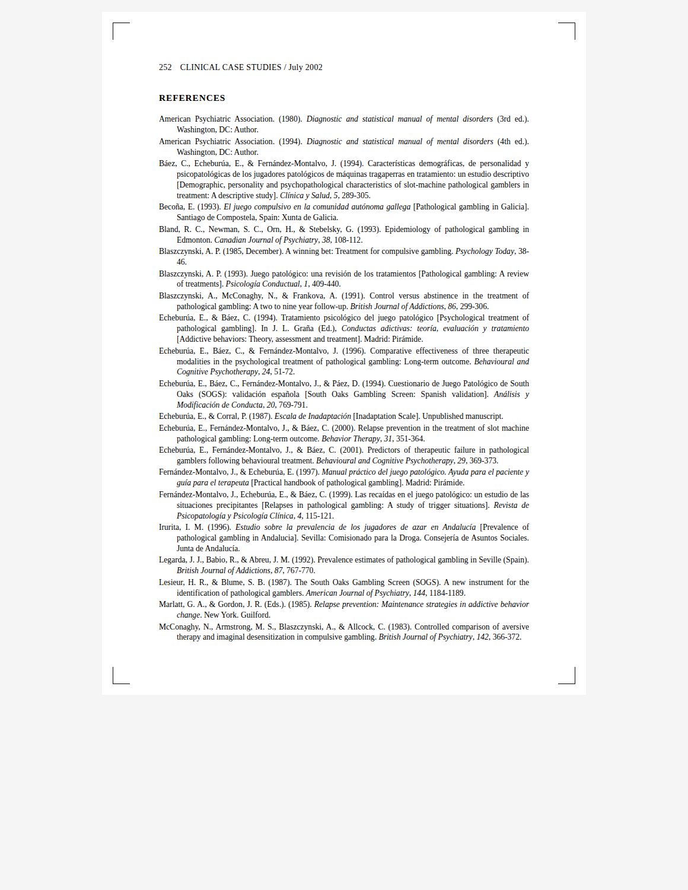252 CLINICAL CASE STUDIES / July 2002
REFERENCES
American Psychiatric Association. (1980). Diagnostic and statistical manual of mental disorders (3rd ed.). Washington, DC: Author.
American Psychiatric Association. (1994). Diagnostic and statistical manual of mental disorders (4th ed.). Washington, DC: Author.
Báez, C., Echeburúa, E., & Fernández-Montalvo, J. (1994). Características demográficas, de personalidad y psicopatológicas de los jugadores patológicos de máquinas tragaperras en tratamiento: un estudio descriptivo [Demographic, personality and psychopathological characteristics of slot-machine pathological gamblers in treatment: A descriptive study]. Clínica y Salud, 5, 289-305.
Becoña, E. (1993). El juego compulsivo en la comunidad autónoma gallega [Pathological gambling in Galicia]. Santiago de Compostela, Spain: Xunta de Galicia.
Bland, R. C., Newman, S. C., Orn, H., & Stebelsky, G. (1993). Epidemiology of pathological gambling in Edmonton. Canadian Journal of Psychiatry, 38, 108-112.
Blaszczynski, A. P. (1985, December). A winning bet: Treatment for compulsive gambling. Psychology Today, 38-46.
Blaszczynski, A. P. (1993). Juego patológico: una revisión de los tratamientos [Pathological gambling: A review of treatments]. Psicología Conductual, 1, 409-440.
Blaszczynski, A., McConaghy, N., & Frankova, A. (1991). Control versus abstinence in the treatment of pathological gambling: A two to nine year follow-up. British Journal of Addictions, 86, 299-306.
Echeburúa, E., & Báez, C. (1994). Tratamiento psicológico del juego patológico [Psychological treatment of pathological gambling]. In J. L. Graña (Ed.), Conductas adictivas: teoría, evaluación y tratamiento [Addictive behaviors: Theory, assessment and treatment]. Madrid: Pirámide.
Echeburúa, E., Báez, C., & Fernández-Montalvo, J. (1996). Comparative effectiveness of three therapeutic modalities in the psychological treatment of pathological gambling: Long-term outcome. Behavioural and Cognitive Psychotherapy, 24, 51-72.
Echeburúa, E., Báez, C., Fernández-Montalvo, J., & Páez, D. (1994). Cuestionario de Juego Patológico de South Oaks (SOGS): validación española [South Oaks Gambling Screen: Spanish validation]. Análisis y Modificación de Conducta, 20, 769-791.
Echeburúa, E., & Corral, P. (1987). Escala de Inadaptación [Inadaptation Scale]. Unpublished manuscript.
Echeburúa, E., Fernández-Montalvo, J., & Báez, C. (2000). Relapse prevention in the treatment of slot machine pathological gambling: Long-term outcome. Behavior Therapy, 31, 351-364.
Echeburúa, E., Fernández-Montalvo, J., & Báez, C. (2001). Predictors of therapeutic failure in pathological gamblers following behavioural treatment. Behavioural and Cognitive Psychotherapy, 29, 369-373.
Fernández-Montalvo, J., & Echeburúa, E. (1997). Manual práctico del juego patológico. Ayuda para el paciente y guía para el terapeuta [Practical handbook of pathological gambling]. Madrid: Pirámide.
Fernández-Montalvo, J., Echeburúa, E., & Báez, C. (1999). Las recaídas en el juego patológico: un estudio de las situaciones precipitantes [Relapses in pathological gambling: A study of trigger situations]. Revista de Psicopatología y Psicología Clínica, 4, 115-121.
Irurita, I. M. (1996). Estudio sobre la prevalencia de los jugadores de azar en Andalucía [Prevalence of pathological gambling in Andalucia]. Sevilla: Comisionado para la Droga. Consejería de Asuntos Sociales. Junta de Andalucía.
Legarda, J. J., Babio, R., & Abreu, J. M. (1992). Prevalence estimates of pathological gambling in Seville (Spain). British Journal of Addictions, 87, 767-770.
Lesieur, H. R., & Blume, S. B. (1987). The South Oaks Gambling Screen (SOGS). A new instrument for the identification of pathological gamblers. American Journal of Psychiatry, 144, 1184-1189.
Marlatt, G. A., & Gordon, J. R. (Eds.). (1985). Relapse prevention: Maintenance strategies in addictive behavior change. New York. Guilford.
McConaghy, N., Armstrong, M. S., Blaszczynski, A., & Allcock, C. (1983). Controlled comparison of aversive therapy and imaginal desensitization in compulsive gambling. British Journal of Psychiatry, 142, 366-372.